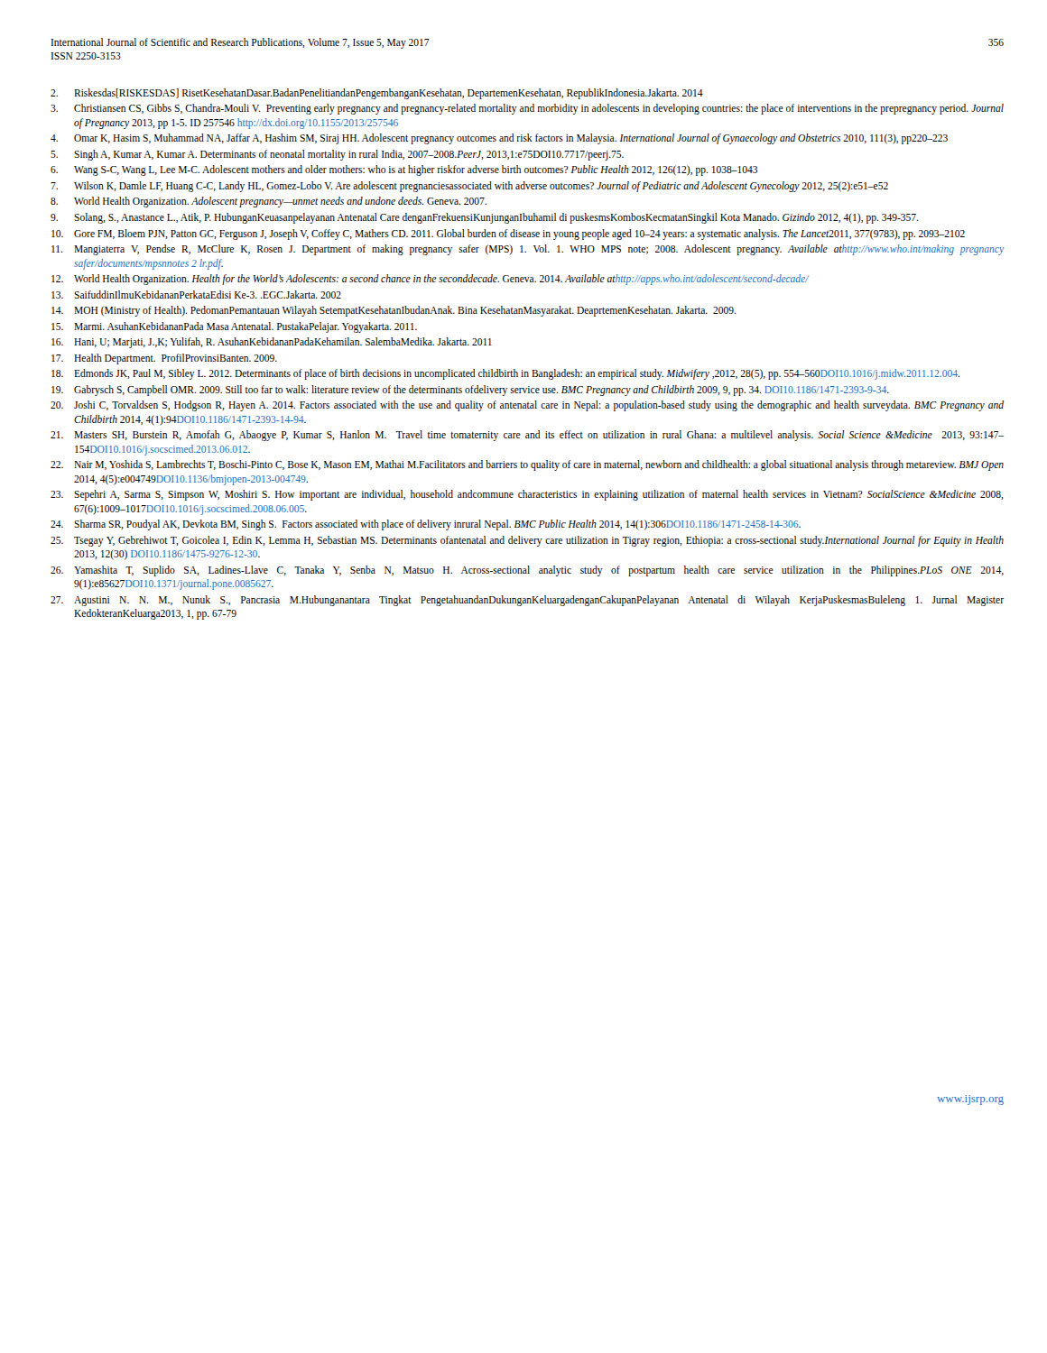International Journal of Scientific and Research Publications, Volume 7, Issue 5, May 2017
ISSN 2250-3153
356
Riskesdas[RISKESDAS] RisetKesehatanDasar.BadanPenelitiandanPengembanganKesehatan, DepartemenKesehatan, RepublikIndonesia.Jakarta. 2014
Christiansen CS, Gibbs S, Chandra-Mouli V. Preventing early pregnancy and pregnancy-related mortality and morbidity in adolescents in developing countries: the place of interventions in the prepregnancy period. Journal of Pregnancy 2013, pp 1-5. ID 257546 http://dx.doi.org/10.1155/2013/257546
Omar K, Hasim S, Muhammad NA, Jaffar A, Hashim SM, Siraj HH. Adolescent pregnancy outcomes and risk factors in Malaysia. International Journal of Gynaecology and Obstetrics 2010, 111(3), pp220–223
Singh A, Kumar A, Kumar A. Determinants of neonatal mortality in rural India, 2007–2008.PeerJ, 2013,1:e75DOI10.7717/peerj.75.
Wang S-C, Wang L, Lee M-C. Adolescent mothers and older mothers: who is at higher riskfor adverse birth outcomes? Public Health 2012, 126(12), pp. 1038–1043
Wilson K, Damle LF, Huang C-C, Landy HL, Gomez-Lobo V. Are adolescent pregnanciesassociated with adverse outcomes? Journal of Pediatric and Adolescent Gynecology 2012, 25(2):e51–e52
World Health Organization. Adolescent pregnancy—unmet needs and undone deeds. Geneva. 2007.
Solang, S., Anastance L., Atik, P. HubunganKeuasanpelayanan Antenatal Care denganFrekuensiKunjunganIbuhamil di puskesmsKombosKecmatanSingkil Kota Manado. Gizindo 2012, 4(1), pp. 349-357.
Gore FM, Bloem PJN, Patton GC, Ferguson J, Joseph V, Coffey C, Mathers CD. 2011. Global burden of disease in young people aged 10–24 years: a systematic analysis. The Lancet2011, 377(9783), pp. 2093–2102
Mangiaterra V, Pendse R, McClure K, Rosen J. Department of making pregnancy safer (MPS) 1. Vol. 1. WHO MPS note; 2008. Adolescent pregnancy. Available at http://www.who.int/making pregnancy safer/documents/mpsnnotes 2 lr.pdf.
World Health Organization. Health for the World’s Adolescents: a second chance in the seconddecade. Geneva. 2014. Available at http://apps.who.int/adolescent/second-decade/
SaifuddinIlmuKebidananPerkataEdisi Ke-3. .EGC.Jakarta. 2002
MOH (Ministry of Health). PedomanPemantauan Wilayah SetempatKesehatanIbudanAnak. Bina KesehatanMasyarakat. DeaprtemenKesehatan. Jakarta. 2009.
Marmi. AsuhanKebidananPada Masa Antenatal. PustakaPelajar. Yogyakarta. 2011.
Hani, U; Marjati, J.,K; Yulifah, R. AsuhanKebidananPadaKehamilan. SalembaMedika. Jakarta. 2011
Health Department. ProfilProvinsiBanten. 2009.
Edmonds JK, Paul M, Sibley L. 2012. Determinants of place of birth decisions in uncomplicated childbirth in Bangladesh: an empirical study. Midwifery ,2012, 28(5), pp. 554–560DOI10.1016/j.midw.2011.12.004.
Gabrysch S, Campbell OMR. 2009. Still too far to walk: literature review of the determinants ofdelivery service use. BMC Pregnancy and Childbirth 2009, 9, pp. 34. DOI10.1186/1471-2393-9-34.
Joshi C, Torvaldsen S, Hodgson R, Hayen A. 2014. Factors associated with the use and quality of antenatal care in Nepal: a population-based study using the demographic and health surveydata. BMC Pregnancy and Childbirth 2014, 4(1):94DOI10.1186/1471-2393-14-94.
Masters SH, Burstein R, Amofah G, Abaogye P, Kumar S, Hanlon M. Travel time tomaternity care and its effect on utilization in rural Ghana: a multilevel analysis. Social Science &Medicine 2013, 93:147–154DOI10.1016/j.socscimed.2013.06.012.
Nair M, Yoshida S, Lambrechts T, Boschi-Pinto C, Bose K, Mason EM, Mathai M.Facilitators and barriers to quality of care in maternal, newborn and childhealth: a global situational analysis through metareview. BMJ Open 2014, 4(5):e004749DOI10.1136/bmjopen-2013-004749.
Sepehri A, Sarma S, Simpson W, Moshiri S. How important are individual, household andcommune characteristics in explaining utilization of maternal health services in Vietnam? SocialScience &Medicine 2008, 67(6):1009–1017DOI10.1016/j.socscimed.2008.06.005.
Sharma SR, Poudyal AK, Devkota BM, Singh S. Factors associated with place of delivery inrural Nepal. BMC Public Health 2014, 14(1):306DOI10.1186/1471-2458-14-306.
Tsegay Y, Gebrehiwot T, Goicolea I, Edin K, Lemma H, Sebastian MS. Determinants ofantenatal and delivery care utilization in Tigray region, Ethiopia: a cross-sectional study.International Journal for Equity in Health 2013, 12(30) DOI10.1186/1475-9276-12-30.
Yamashita T, Suplido SA, Ladines-Llave C, Tanaka Y, Senba N, Matsuo H. Across-sectional analytic study of postpartum health care service utilization in the Philippines.PLoS ONE 2014, 9(1):e85627DOI10.1371/journal.pone.0085627.
Agustini N. N. M., Nunuk S., Pancrasia M.Hubunganantara Tingkat PengetahuandanDukunganKeluargadenganCakupanPelayanan Antenatal di Wilayah KerjaPuskesmasBuleleng 1. Jurnal Magister KedokteranKeluarga2013, 1, pp. 67-79
www.ijsrp.org